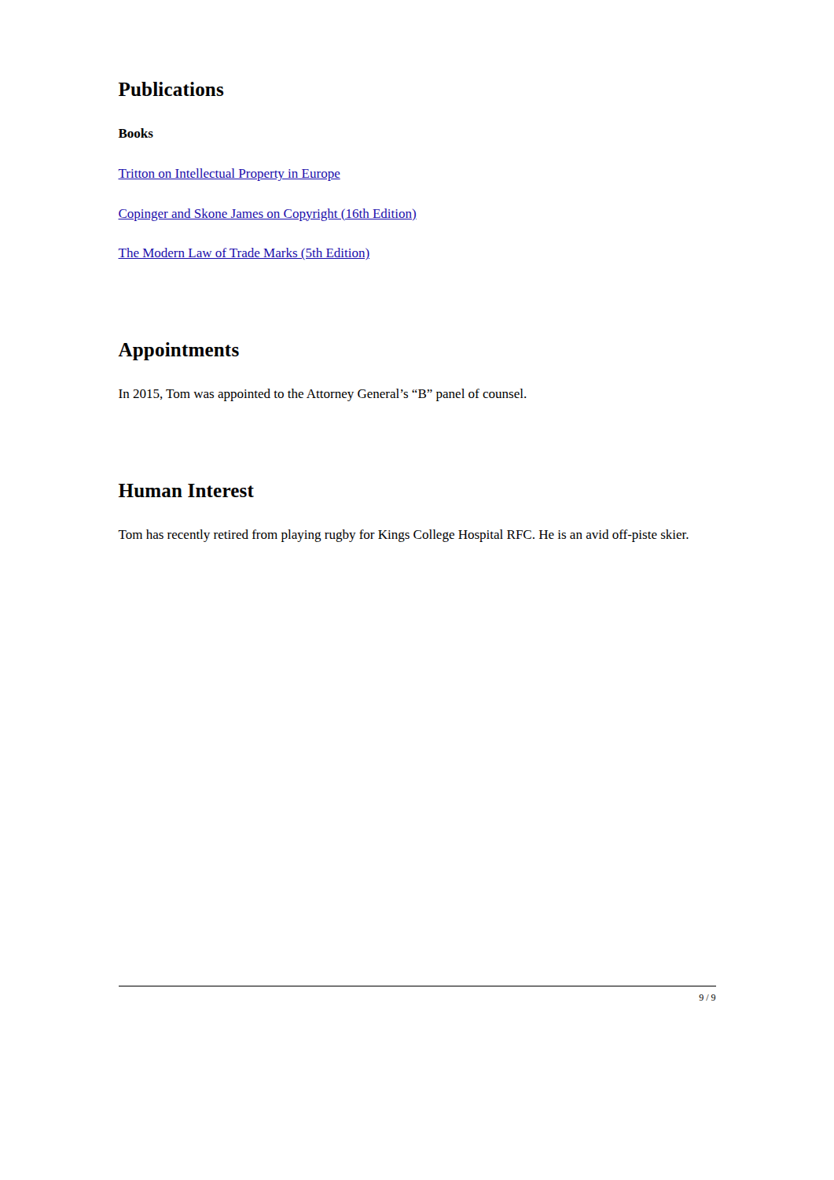Publications
Books
Tritton on Intellectual Property in Europe
Copinger and Skone James on Copyright (16th Edition)
The Modern Law of Trade Marks (5th Edition)
Appointments
In 2015, Tom was appointed to the Attorney General’s “B” panel of counsel.
Human Interest
Tom has recently retired from playing rugby for Kings College Hospital RFC. He is an avid off-piste skier.
9 / 9